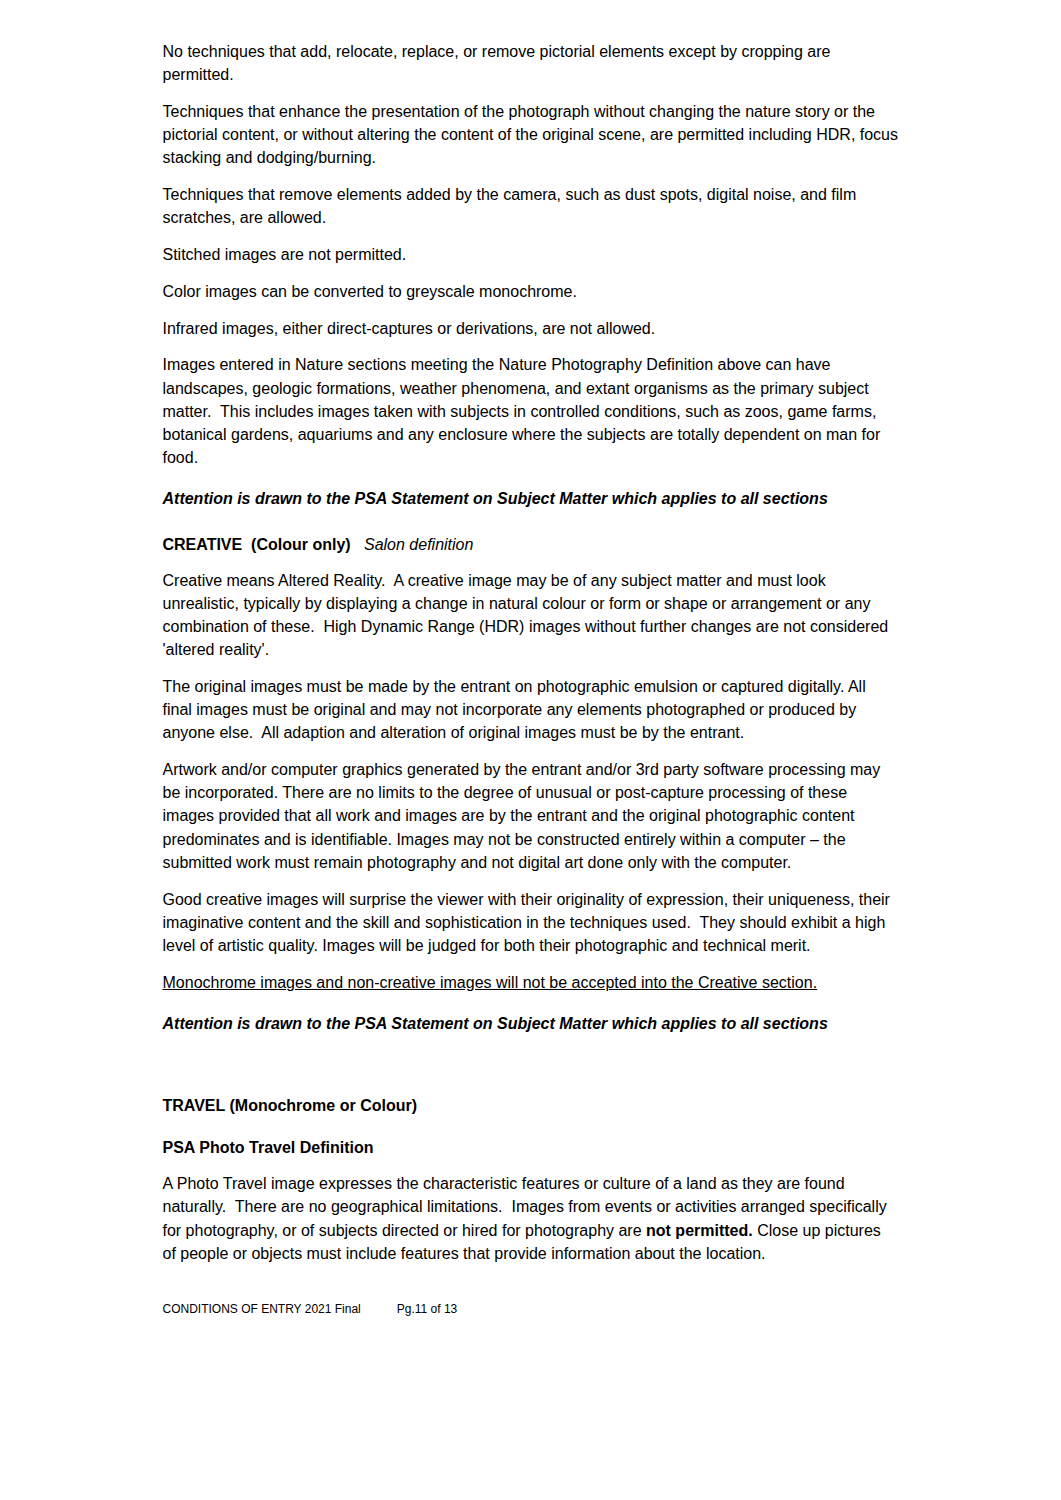No techniques that add, relocate, replace, or remove pictorial elements except by cropping are permitted.
Techniques that enhance the presentation of the photograph without changing the nature story or the pictorial content, or without altering the content of the original scene, are permitted including HDR, focus stacking and dodging/burning.
Techniques that remove elements added by the camera, such as dust spots, digital noise, and film scratches, are allowed.
Stitched images are not permitted.
Color images can be converted to greyscale monochrome.
Infrared images, either direct-captures or derivations, are not allowed.
Images entered in Nature sections meeting the Nature Photography Definition above can have landscapes, geologic formations, weather phenomena, and extant organisms as the primary subject matter. This includes images taken with subjects in controlled conditions, such as zoos, game farms, botanical gardens, aquariums and any enclosure where the subjects are totally dependent on man for food.
Attention is drawn to the PSA Statement on Subject Matter which applies to all sections
CREATIVE (Colour only) Salon definition
Creative means Altered Reality. A creative image may be of any subject matter and must look unrealistic, typically by displaying a change in natural colour or form or shape or arrangement or any combination of these. High Dynamic Range (HDR) images without further changes are not considered 'altered reality'.
The original images must be made by the entrant on photographic emulsion or captured digitally. All final images must be original and may not incorporate any elements photographed or produced by anyone else. All adaption and alteration of original images must be by the entrant.
Artwork and/or computer graphics generated by the entrant and/or 3rd party software processing may be incorporated. There are no limits to the degree of unusual or post-capture processing of these images provided that all work and images are by the entrant and the original photographic content predominates and is identifiable. Images may not be constructed entirely within a computer – the submitted work must remain photography and not digital art done only with the computer.
Good creative images will surprise the viewer with their originality of expression, their uniqueness, their imaginative content and the skill and sophistication in the techniques used. They should exhibit a high level of artistic quality. Images will be judged for both their photographic and technical merit.
Monochrome images and non-creative images will not be accepted into the Creative section.
Attention is drawn to the PSA Statement on Subject Matter which applies to all sections
TRAVEL (Monochrome or Colour)
PSA Photo Travel Definition
A Photo Travel image expresses the characteristic features or culture of a land as they are found naturally. There are no geographical limitations. Images from events or activities arranged specifically for photography, or of subjects directed or hired for photography are not permitted. Close up pictures of people or objects must include features that provide information about the location.
CONDITIONS OF ENTRY 2021 Final Pg.11 of 13